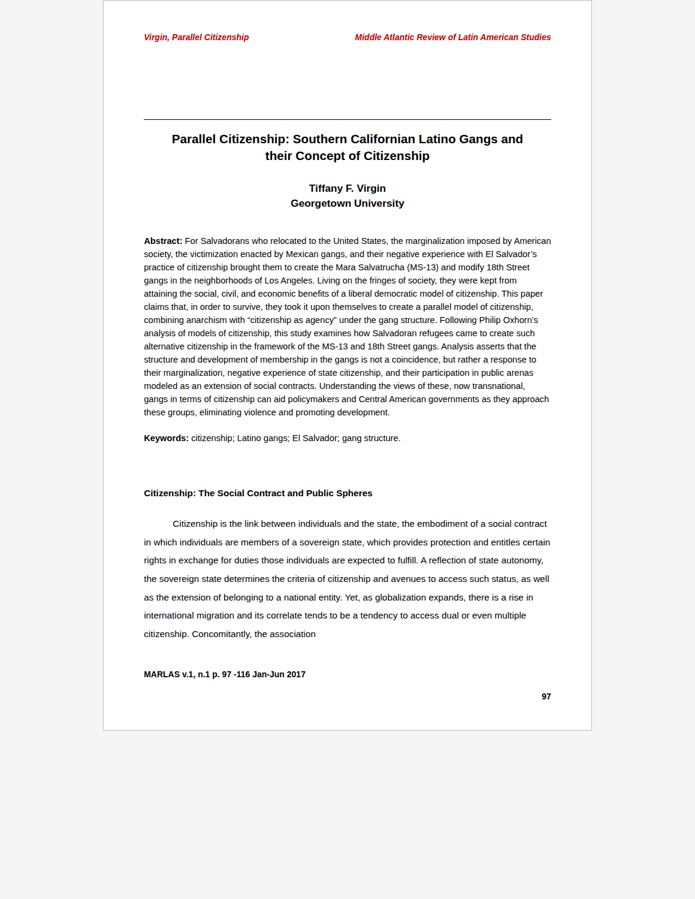Virgin, Parallel Citizenship
Middle Atlantic Review of Latin American Studies
Parallel Citizenship: Southern Californian Latino Gangs and their Concept of Citizenship
Tiffany F. Virgin
Georgetown University
Abstract: For Salvadorans who relocated to the United States, the marginalization imposed by American society, the victimization enacted by Mexican gangs, and their negative experience with El Salvador’s practice of citizenship brought them to create the Mara Salvatrucha (MS-13) and modify 18th Street gangs in the neighborhoods of Los Angeles. Living on the fringes of society, they were kept from attaining the social, civil, and economic benefits of a liberal democratic model of citizenship. This paper claims that, in order to survive, they took it upon themselves to create a parallel model of citizenship, combining anarchism with “citizenship as agency” under the gang structure. Following Philip Oxhorn’s analysis of models of citizenship, this study examines how Salvadoran refugees came to create such alternative citizenship in the framework of the MS-13 and 18th Street gangs. Analysis asserts that the structure and development of membership in the gangs is not a coincidence, but rather a response to their marginalization, negative experience of state citizenship, and their participation in public arenas modeled as an extension of social contracts. Understanding the views of these, now transnational, gangs in terms of citizenship can aid policymakers and Central American governments as they approach these groups, eliminating violence and promoting development.
Keywords: citizenship; Latino gangs; El Salvador; gang structure.
Citizenship: The Social Contract and Public Spheres
Citizenship is the link between individuals and the state, the embodiment of a social contract in which individuals are members of a sovereign state, which provides protection and entitles certain rights in exchange for duties those individuals are expected to fulfill. A reflection of state autonomy, the sovereign state determines the criteria of citizenship and avenues to access such status, as well as the extension of belonging to a national entity. Yet, as globalization expands, there is a rise in international migration and its correlate tends to be a tendency to access dual or even multiple citizenship. Concomitantly, the association
MARLAS v.1, n.1 p. 97 -116 Jan-Jun 2017
97